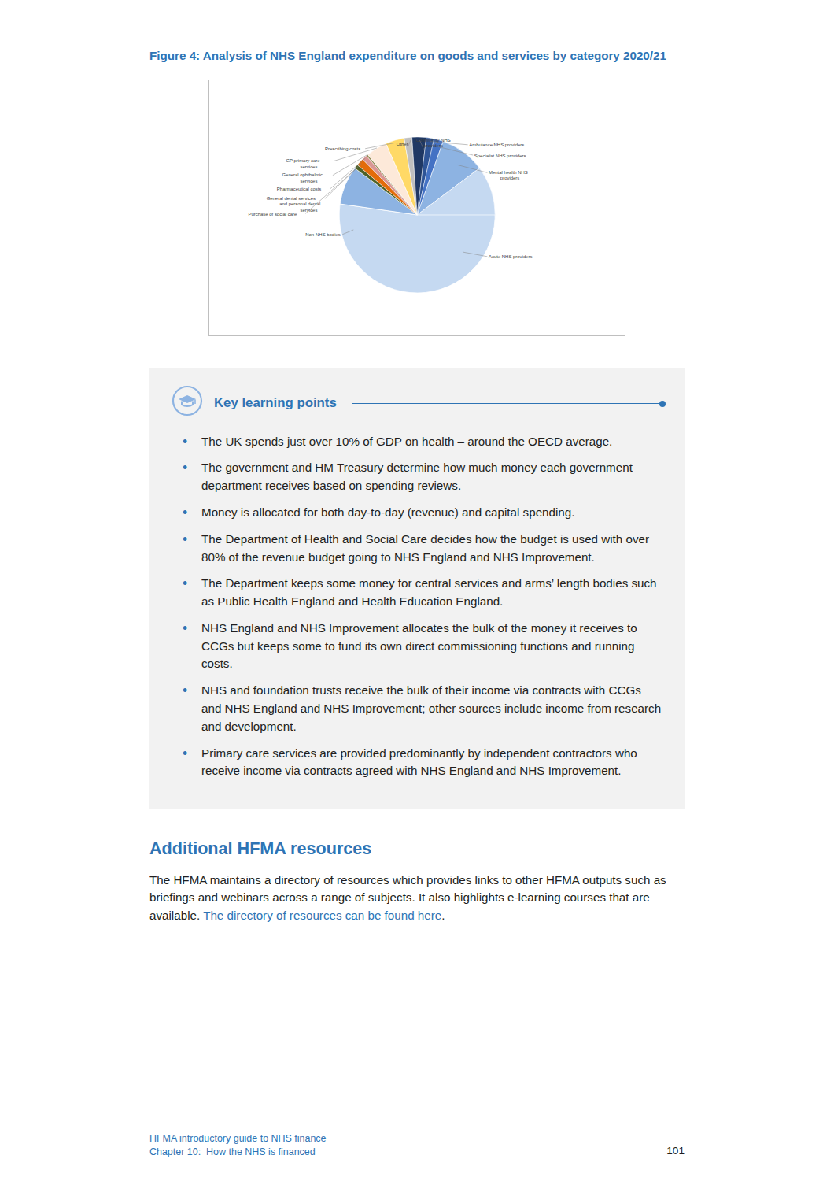Figure 4: Analysis of NHS England expenditure on goods and services by category 2020/21
Acute NHS providers Non-NHS bodies Purchase of social care General dental services and personal dental services Pharmaceutical costs General ophthalmic services GP primary care services Prescribing costs Other Community NHS providers Ambulance NHS providers Specialist NHS providers Mental health NHS providers
Key learning points
The UK spends just over 10% of GDP on health – around the OECD average.
The government and HM Treasury determine how much money each government department receives based on spending reviews.
Money is allocated for both day-to-day (revenue) and capital spending.
The Department of Health and Social Care decides how the budget is used with over 80% of the revenue budget going to NHS England and NHS Improvement.
The Department keeps some money for central services and arms’ length bodies such as Public Health England and Health Education England.
NHS England and NHS Improvement allocates the bulk of the money it receives to CCGs but keeps some to fund its own direct commissioning functions and running costs.
NHS and foundation trusts receive the bulk of their income via contracts with CCGs and NHS England and NHS Improvement; other sources include income from research and development.
Primary care services are provided predominantly by independent contractors who receive income via contracts agreed with NHS England and NHS Improvement.
Additional HFMA resources
The HFMA maintains a directory of resources which provides links to other HFMA outputs such as briefings and webinars across a range of subjects. It also highlights e-learning courses that are available. The directory of resources can be found here.
HFMA introductory guide to NHS finance
Chapter 10: How the NHS is financed
101